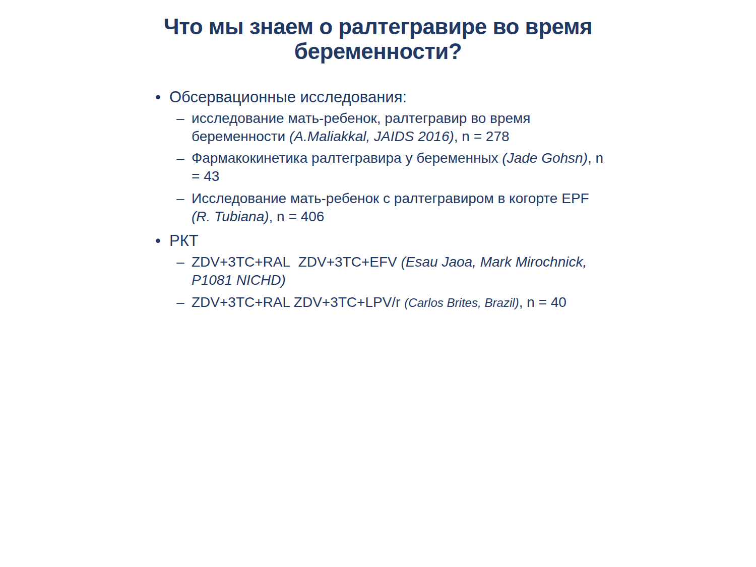Что мы знаем о ралтегравире во время беременности?
Обсервационные исследования:
исследование мать-ребенок, ралтегравир во время беременности (A.Maliakkal, JAIDS 2016), n = 278
Фармакокинетика ралтегравира у беременных (Jade Gohsn), n = 43
Исследование мать-ребенок с ралтегравиром в когорте EPF (R. Tubiana), n = 406
РКТ
ZDV+3TC+RAL ZDV+3TC+EFV (Esau Jaoa, Mark Mirochnick, P1081 NICHD)
ZDV+3TC+RAL ZDV+3TC+LPV/r (Carlos Brites, Brazil), n = 40